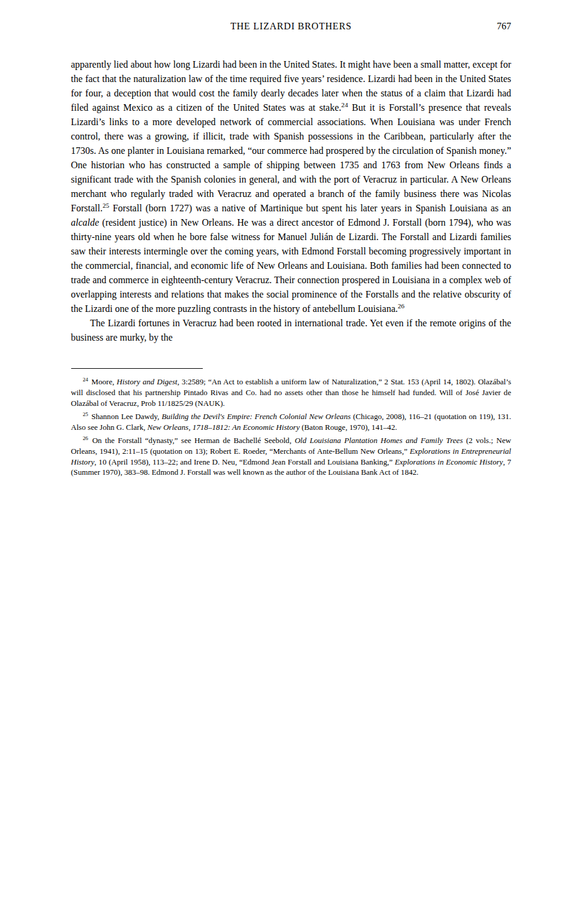767 THE LIZARDI BROTHERS
apparently lied about how long Lizardi had been in the United States. It might have been a small matter, except for the fact that the naturalization law of the time required five years’ residence. Lizardi had been in the United States for four, a deception that would cost the family dearly decades later when the status of a claim that Lizardi had filed against Mexico as a citizen of the United States was at stake.24 But it is Forstall’s presence that reveals Lizardi’s links to a more developed network of commercial associations. When Louisiana was under French control, there was a growing, if illicit, trade with Spanish possessions in the Caribbean, particularly after the 1730s. As one planter in Louisiana remarked, “our commerce had prospered by the circulation of Spanish money.” One historian who has constructed a sample of shipping between 1735 and 1763 from New Orleans finds a significant trade with the Spanish colonies in general, and with the port of Veracruz in particular. A New Orleans merchant who regularly traded with Veracruz and operated a branch of the family business there was Nicolas Forstall.25 Forstall (born 1727) was a native of Martinique but spent his later years in Spanish Louisiana as an alcalde (resident justice) in New Orleans. He was a direct ancestor of Edmond J. Forstall (born 1794), who was thirty-nine years old when he bore false witness for Manuel Julián de Lizardi. The Forstall and Lizardi families saw their interests intermingle over the coming years, with Edmond Forstall becoming progressively important in the commercial, financial, and economic life of New Orleans and Louisiana. Both families had been connected to trade and commerce in eighteenth-century Veracruz. Their connection prospered in Louisiana in a complex web of overlapping interests and relations that makes the social prominence of the Forstalls and the relative obscurity of the Lizardi one of the more puzzling contrasts in the history of antebellum Louisiana.26
The Lizardi fortunes in Veracruz had been rooted in international trade. Yet even if the remote origins of the business are murky, by the
24 Moore, History and Digest, 3:2589; “An Act to establish a uniform law of Naturalization,” 2 Stat. 153 (April 14, 1802). Olazábal’s will disclosed that his partnership Pintado Rivas and Co. had no assets other than those he himself had funded. Will of José Javier de Olazábal of Veracruz, Prob 11/1825/29 (NAUK).
25 Shannon Lee Dawdy, Building the Devil's Empire: French Colonial New Orleans (Chicago, 2008), 116–21 (quotation on 119), 131. Also see John G. Clark, New Orleans, 1718–1812: An Economic History (Baton Rouge, 1970), 141–42.
26 On the Forstall “dynasty,” see Herman de Bachellé Seebold, Old Louisiana Plantation Homes and Family Trees (2 vols.; New Orleans, 1941), 2:11–15 (quotation on 13); Robert E. Roeder, “Merchants of Ante-Bellum New Orleans,” Explorations in Entrepreneurial History, 10 (April 1958), 113–22; and Irene D. Neu, “Edmond Jean Forstall and Louisiana Banking,” Explorations in Economic History, 7 (Summer 1970), 383–98. Edmond J. Forstall was well known as the author of the Louisiana Bank Act of 1842.